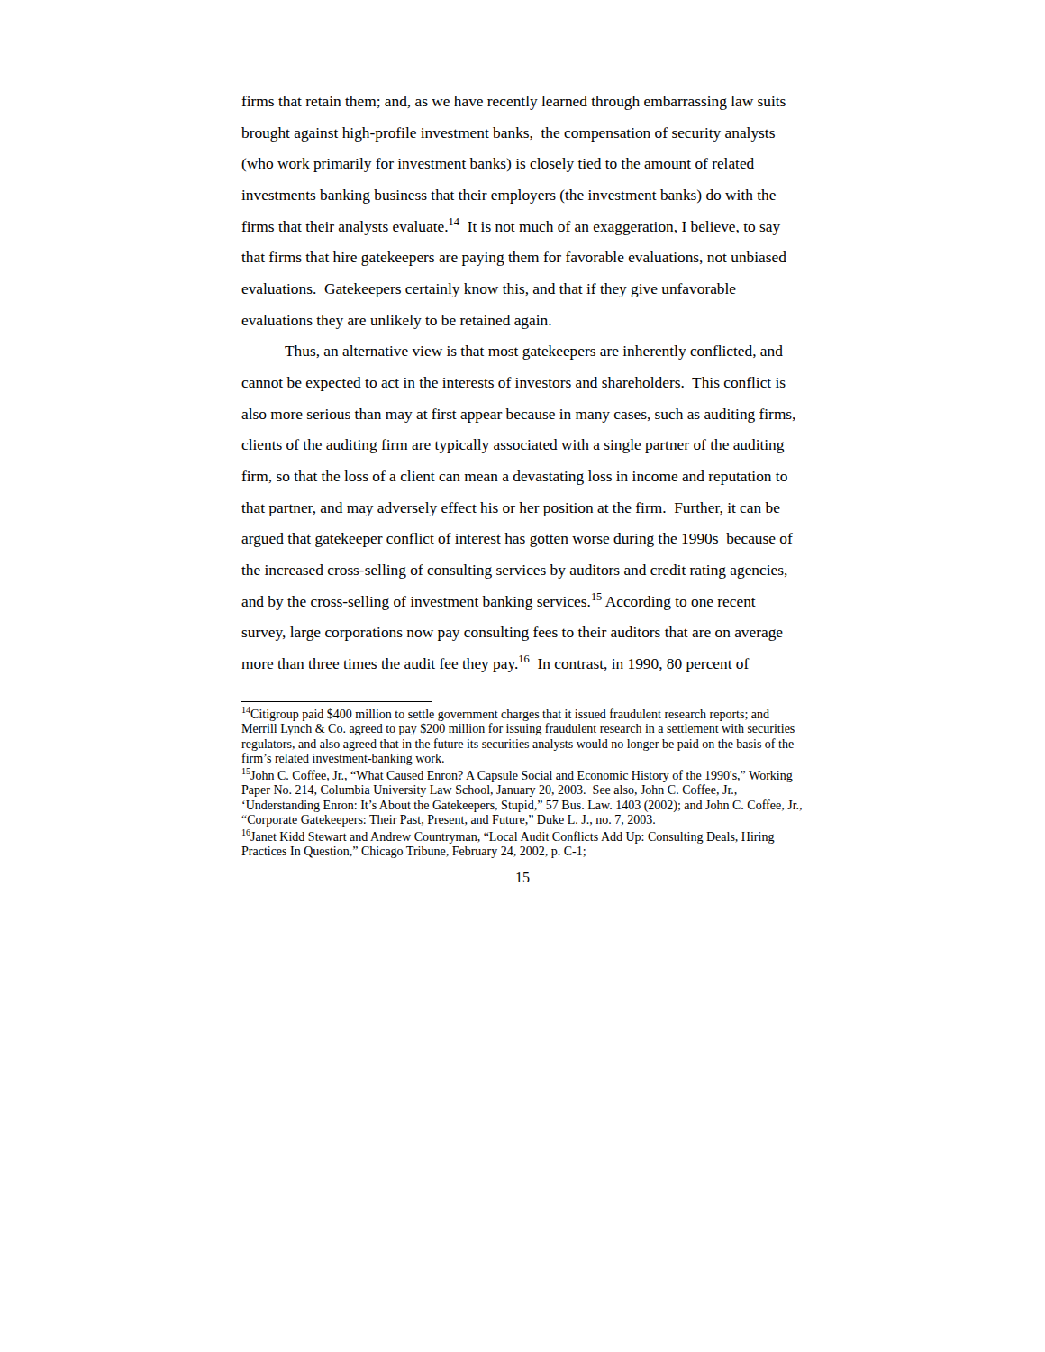firms that retain them; and, as we have recently learned through embarrassing law suits brought against high-profile investment banks, the compensation of security analysts (who work primarily for investment banks) is closely tied to the amount of related investments banking business that their employers (the investment banks) do with the firms that their analysts evaluate.14 It is not much of an exaggeration, I believe, to say that firms that hire gatekeepers are paying them for favorable evaluations, not unbiased evaluations. Gatekeepers certainly know this, and that if they give unfavorable evaluations they are unlikely to be retained again.
Thus, an alternative view is that most gatekeepers are inherently conflicted, and cannot be expected to act in the interests of investors and shareholders. This conflict is also more serious than may at first appear because in many cases, such as auditing firms, clients of the auditing firm are typically associated with a single partner of the auditing firm, so that the loss of a client can mean a devastating loss in income and reputation to that partner, and may adversely effect his or her position at the firm. Further, it can be argued that gatekeeper conflict of interest has gotten worse during the 1990s because of the increased cross-selling of consulting services by auditors and credit rating agencies, and by the cross-selling of investment banking services.15 According to one recent survey, large corporations now pay consulting fees to their auditors that are on average more than three times the audit fee they pay.16 In contrast, in 1990, 80 percent of
14Citigroup paid $400 million to settle government charges that it issued fraudulent research reports; and Merrill Lynch & Co. agreed to pay $200 million for issuing fraudulent research in a settlement with securities regulators, and also agreed that in the future its securities analysts would no longer be paid on the basis of the firm’s related investment-banking work.
15John C. Coffee, Jr., “What Caused Enron? A Capsule Social and Economic History of the 1990's,” Working Paper No. 214, Columbia University Law School, January 20, 2003. See also, John C. Coffee, Jr., ‘Understanding Enron: It’s About the Gatekeepers, Stupid,” 57 Bus. Law. 1403 (2002); and John C. Coffee, Jr., “Corporate Gatekeepers: Their Past, Present, and Future,” Duke L. J., no. 7, 2003.
16Janet Kidd Stewart and Andrew Countryman, “Local Audit Conflicts Add Up: Consulting Deals, Hiring Practices In Question,” Chicago Tribune, February 24, 2002, p. C-1;
15